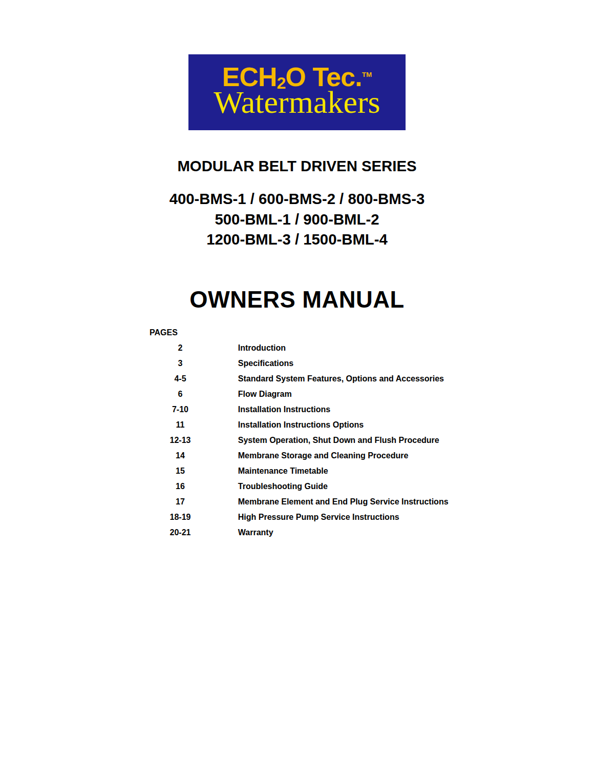ECH2O Tec.TM
Watermakers
MODULAR BELT DRIVEN SERIES
400-BMS-1 / 600-BMS-2 / 800-BMS-3
500-BML-1 / 900-BML-2
1200-BML-3 / 1500-BML-4
OWNERS MANUAL
PAGES
| 2 | Introduction |
| 3 | Specifications |
| 4-5 | Standard System Features, Options and Accessories |
| 6 | Flow Diagram |
| 7-10 | Installation Instructions |
| 11 | Installation Instructions Options |
| 12-13 | System Operation, Shut Down and Flush Procedure |
| 14 | Membrane Storage and Cleaning Procedure |
| 15 | Maintenance Timetable |
| 16 | Troubleshooting Guide |
| 17 | Membrane Element and End Plug Service Instructions |
| 18-19 | High Pressure Pump Service Instructions |
| 20-21 | Warranty |